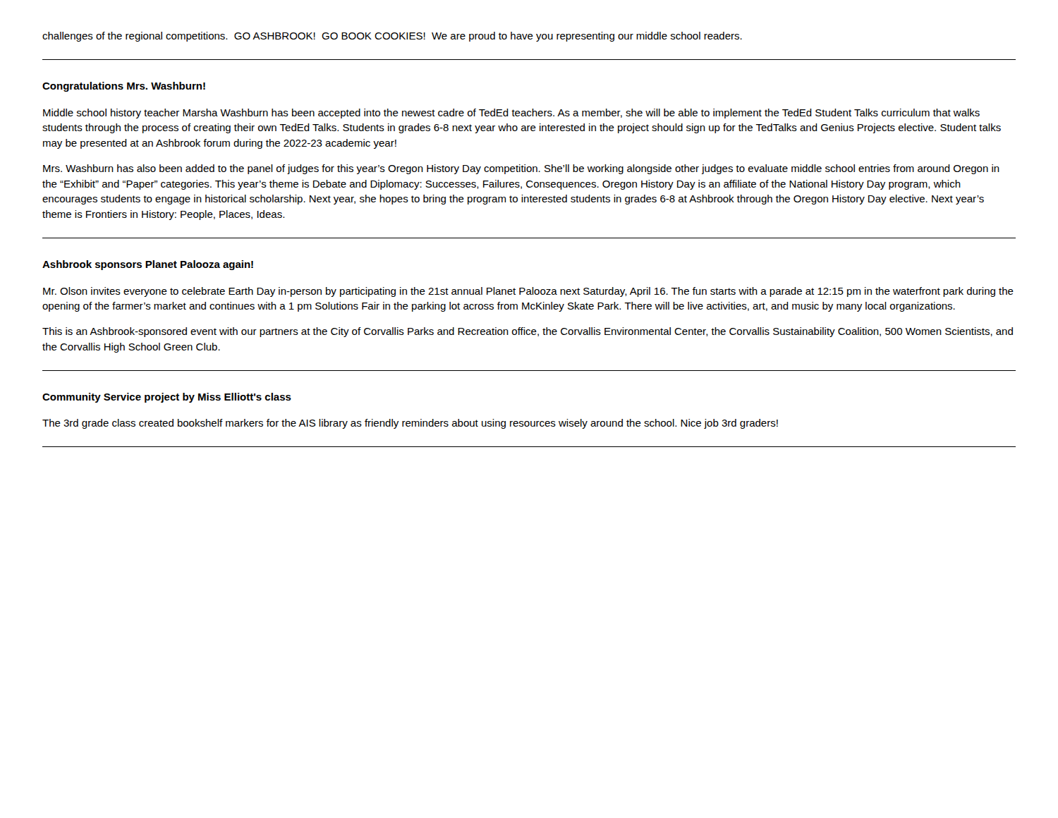challenges of the regional competitions. GO ASHBROOK! GO BOOK COOKIES! We are proud to have you representing our middle school readers.
Congratulations Mrs. Washburn!
Middle school history teacher Marsha Washburn has been accepted into the newest cadre of TedEd teachers. As a member, she will be able to implement the TedEd Student Talks curriculum that walks students through the process of creating their own TedEd Talks. Students in grades 6-8 next year who are interested in the project should sign up for the TedTalks and Genius Projects elective. Student talks may be presented at an Ashbrook forum during the 2022-23 academic year!
Mrs. Washburn has also been added to the panel of judges for this year’s Oregon History Day competition. She’ll be working alongside other judges to evaluate middle school entries from around Oregon in the “Exhibit” and “Paper” categories. This year’s theme is Debate and Diplomacy: Successes, Failures, Consequences. Oregon History Day is an affiliate of the National History Day program, which encourages students to engage in historical scholarship. Next year, she hopes to bring the program to interested students in grades 6-8 at Ashbrook through the Oregon History Day elective. Next year’s theme is Frontiers in History: People, Places, Ideas.
Ashbrook sponsors Planet Palooza again!
Mr. Olson invites everyone to celebrate Earth Day in-person by participating in the 21st annual Planet Palooza next Saturday, April 16. The fun starts with a parade at 12:15 pm in the waterfront park during the opening of the farmer’s market and continues with a 1 pm Solutions Fair in the parking lot across from McKinley Skate Park. There will be live activities, art, and music by many local organizations.
This is an Ashbrook-sponsored event with our partners at the City of Corvallis Parks and Recreation office, the Corvallis Environmental Center, the Corvallis Sustainability Coalition, 500 Women Scientists, and the Corvallis High School Green Club.
Community Service project by Miss Elliott's class
The 3rd grade class created bookshelf markers for the AIS library as friendly reminders about using resources wisely around the school. Nice job 3rd graders!